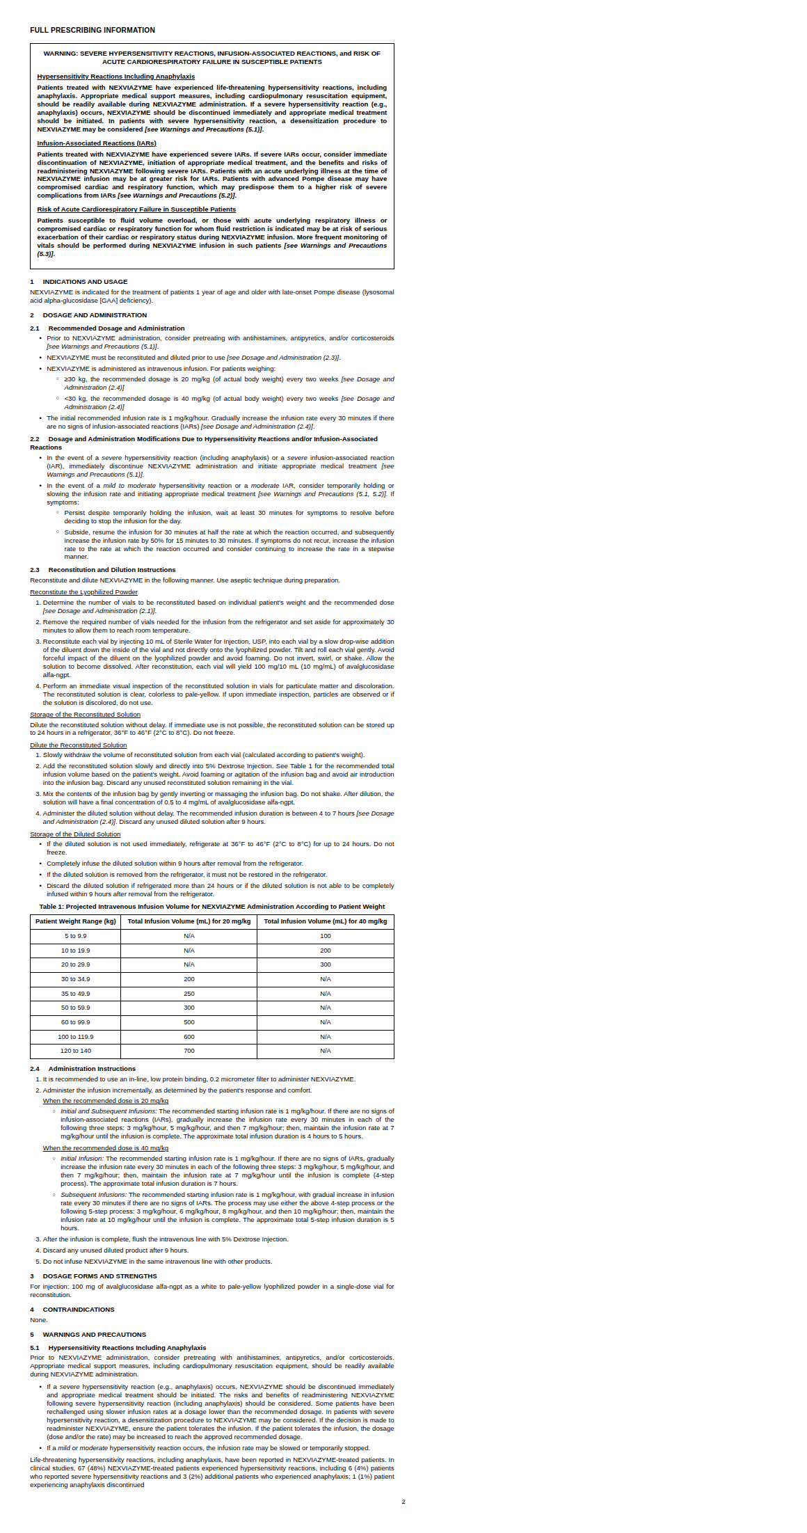FULL PRESCRIBING INFORMATION
WARNING: SEVERE HYPERSENSITIVITY REACTIONS, INFUSION-ASSOCIATED REACTIONS, and RISK OF ACUTE CARDIORESPIRATORY FAILURE IN SUSCEPTIBLE PATIENTS
Hypersensitivity Reactions Including Anaphylaxis
Patients treated with NEXVIAZYME have experienced life-threatening hypersensitivity reactions, including anaphylaxis. Appropriate medical support measures, including cardiopulmonary resuscitation equipment, should be readily available during NEXVIAZYME administration. If a severe hypersensitivity reaction (e.g., anaphylaxis) occurs, NEXVIAZYME should be discontinued immediately and appropriate medical treatment should be initiated. In patients with severe hypersensitivity reaction, a desensitization procedure to NEXVIAZYME may be considered [see Warnings and Precautions (5.1)].
Infusion-Associated Reactions (IARs)
Patients treated with NEXVIAZYME have experienced severe IARs. If severe IARs occur, consider immediate discontinuation of NEXVIAZYME, initiation of appropriate medical treatment, and the benefits and risks of readministering NEXVIAZYME following severe IARs. Patients with an acute underlying illness at the time of NEXVIAZYME infusion may be at greater risk for IARs. Patients with advanced Pompe disease may have compromised cardiac and respiratory function, which may predispose them to a higher risk of severe complications from IARs [see Warnings and Precautions (5.2)].
Risk of Acute Cardiorespiratory Failure in Susceptible Patients
Patients susceptible to fluid volume overload, or those with acute underlying respiratory illness or compromised cardiac or respiratory function for whom fluid restriction is indicated may be at risk of serious exacerbation of their cardiac or respiratory status during NEXVIAZYME infusion. More frequent monitoring of vitals should be performed during NEXVIAZYME infusion in such patients [see Warnings and Precautions (5.3)].
1 INDICATIONS AND USAGE
NEXVIAZYME is indicated for the treatment of patients 1 year of age and older with late-onset Pompe disease (lysosomal acid alpha-glucosidase [GAA] deficiency).
2 DOSAGE AND ADMINISTRATION
2.1 Recommended Dosage and Administration
Prior to NEXVIAZYME administration, consider pretreating with antihistamines, antipyretics, and/or corticosteroids [see Warnings and Precautions (5.1)].
NEXVIAZYME must be reconstituted and diluted prior to use [see Dosage and Administration (2.3)].
NEXVIAZYME is administered as intravenous infusion. For patients weighing:
≥30 kg, the recommended dosage is 20 mg/kg (of actual body weight) every two weeks [see Dosage and Administration (2.4)]
<30 kg, the recommended dosage is 40 mg/kg (of actual body weight) every two weeks [see Dosage and Administration (2.4)]
The initial recommended infusion rate is 1 mg/kg/hour. Gradually increase the infusion rate every 30 minutes if there are no signs of infusion-associated reactions (IARs) [see Dosage and Administration (2.4)].
2.2 Dosage and Administration Modifications Due to Hypersensitivity Reactions and/or Infusion-Associated Reactions
In the event of a severe hypersensitivity reaction (including anaphylaxis) or a severe infusion-associated reaction (IAR), immediately discontinue NEXVIAZYME administration and initiate appropriate medical treatment [see Warnings and Precautions (5.1)].
In the event of a mild to moderate hypersensitivity reaction or a moderate IAR, consider temporarily holding or slowing the infusion rate and initiating appropriate medical treatment [see Warnings and Precautions (5.1, 5.2)]. If symptoms:
Persist despite temporarily holding the infusion, wait at least 30 minutes for symptoms to resolve before deciding to stop the infusion for the day.
Subside, resume the infusion for 30 minutes at half the rate at which the reaction occurred, and subsequently increase the infusion rate by 50% for 15 minutes to 30 minutes. If symptoms do not recur, increase the infusion rate to the rate at which the reaction occurred and consider continuing to increase the rate in a stepwise manner.
2.3 Reconstitution and Dilution Instructions
Reconstitute and dilute NEXVIAZYME in the following manner. Use aseptic technique during preparation.
Reconstitute the Lyophilized Powder
Determine the number of vials to be reconstituted based on individual patient's weight and the recommended dose [see Dosage and Administration (2.1)].
Remove the required number of vials needed for the infusion from the refrigerator and set aside for approximately 30 minutes to allow them to reach room temperature.
Reconstitute each vial by injecting 10 mL of Sterile Water for Injection, USP, into each vial by a slow drop-wise addition of the diluent down the inside of the vial and not directly onto the lyophilized powder. Tilt and roll each vial gently. Avoid forceful impact of the diluent on the lyophilized powder and avoid foaming. Do not invert, swirl, or shake. Allow the solution to become dissolved. After reconstitution, each vial will yield 100 mg/10 mL (10 mg/mL) of avalglucosidase alfa-ngpt.
Perform an immediate visual inspection of the reconstituted solution in vials for particulate matter and discoloration. The reconstituted solution is clear, colorless to pale-yellow. If upon immediate inspection, particles are observed or if the solution is discolored, do not use.
Storage of the Reconstituted Solution
Dilute the reconstituted solution without delay. If immediate use is not possible, the reconstituted solution can be stored up to 24 hours in a refrigerator, 36°F to 46°F (2°C to 8°C). Do not freeze.
Dilute the Reconstituted Solution
Slowly withdraw the volume of reconstituted solution from each vial (calculated according to patient's weight).
Add the reconstituted solution slowly and directly into 5% Dextrose Injection. See Table 1 for the recommended total infusion volume based on the patient's weight. Avoid foaming or agitation of the infusion bag and avoid air introduction into the infusion bag. Discard any unused reconstituted solution remaining in the vial.
Mix the contents of the infusion bag by gently inverting or massaging the infusion bag. Do not shake. After dilution, the solution will have a final concentration of 0.5 to 4 mg/mL of avalglucosidase alfa-ngpt.
Administer the diluted solution without delay. The recommended infusion duration is between 4 to 7 hours [see Dosage and Administration (2.4)]. Discard any unused diluted solution after 9 hours.
Storage of the Diluted Solution
If the diluted solution is not used immediately, refrigerate at 36°F to 46°F (2°C to 8°C) for up to 24 hours. Do not freeze.
Completely infuse the diluted solution within 9 hours after removal from the refrigerator.
If the diluted solution is removed from the refrigerator, it must not be restored in the refrigerator.
Discard the diluted solution if refrigerated more than 24 hours or if the diluted solution is not able to be completely infused within 9 hours after removal from the refrigerator.
Table 1: Projected Intravenous Infusion Volume for NEXVIAZYME Administration According to Patient Weight
| Patient Weight Range (kg) | Total Infusion Volume (mL) for 20 mg/kg | Total Infusion Volume (mL) for 40 mg/kg |
| --- | --- | --- |
| 5 to 9.9 | N/A | 100 |
| 10 to 19.9 | N/A | 200 |
| 20 to 29.9 | N/A | 300 |
| 30 to 34.9 | 200 | N/A |
| 35 to 49.9 | 250 | N/A |
| 50 to 59.9 | 300 | N/A |
| 60 to 99.9 | 500 | N/A |
| 100 to 119.9 | 600 | N/A |
| 120 to 140 | 700 | N/A |
2.4 Administration Instructions
It is recommended to use an in-line, low protein binding, 0.2 micrometer filter to administer NEXVIAZYME.
Administer the infusion incrementally, as determined by the patient's response and comfort.
When the recommended dose is 20 mg/kg
Initial and Subsequent Infusions: The recommended starting infusion rate is 1 mg/kg/hour. If there are no signs of infusion-associated reactions (IARs), gradually increase the infusion rate every 30 minutes in each of the following three steps: 3 mg/kg/hour, 5 mg/kg/hour, and then 7 mg/kg/hour; then, maintain the infusion rate at 7 mg/kg/hour until the infusion is complete. The approximate total infusion duration is 4 hours to 5 hours.
When the recommended dose is 40 mg/kg
Initial Infusion: The recommended starting infusion rate is 1 mg/kg/hour. If there are no signs of IARs, gradually increase the infusion rate every 30 minutes in each of the following three steps: 3 mg/kg/hour, 5 mg/kg/hour, and then 7 mg/kg/hour; then, maintain the infusion rate at 7 mg/kg/hour until the infusion is complete (4-step process). The approximate total infusion duration is 7 hours.
Subsequent Infusions: The recommended starting infusion rate is 1 mg/kg/hour, with gradual increase in infusion rate every 30 minutes if there are no signs of IARs. The process may use either the above 4-step process or the following 5-step process: 3 mg/kg/hour, 6 mg/kg/hour, 8 mg/kg/hour, and then 10 mg/kg/hour; then, maintain the infusion rate at 10 mg/kg/hour until the infusion is complete. The approximate total 5-step infusion duration is 5 hours.
After the infusion is complete, flush the intravenous line with 5% Dextrose Injection.
Discard any unused diluted product after 9 hours.
Do not infuse NEXVIAZYME in the same intravenous line with other products.
3 DOSAGE FORMS AND STRENGTHS
For injection: 100 mg of avalglucosidase alfa-ngpt as a white to pale-yellow lyophilized powder in a single-dose vial for reconstitution.
4 CONTRAINDICATIONS
None.
5 WARNINGS AND PRECAUTIONS
5.1 Hypersensitivity Reactions Including Anaphylaxis
Prior to NEXVIAZYME administration, consider pretreating with antihistamines, antipyretics, and/or corticosteroids. Appropriate medical support measures, including cardiopulmonary resuscitation equipment, should be readily available during NEXVIAZYME administration.
If a severe hypersensitivity reaction (e.g., anaphylaxis) occurs, NEXVIAZYME should be discontinued immediately and appropriate medical treatment should be initiated. The risks and benefits of readministering NEXVIAZYME following severe hypersensitivity reaction (including anaphylaxis) should be considered. Some patients have been rechallenged using slower infusion rates at a dosage lower than the recommended dosage. In patients with severe hypersensitivity reaction, a desensitization procedure to NEXVIAZYME may be considered. If the decision is made to readminister NEXVIAZYME, ensure the patient tolerates the infusion. If the patient tolerates the infusion, the dosage (dose and/or the rate) may be increased to reach the approved recommended dosage.
If a mild or moderate hypersensitivity reaction occurs, the infusion rate may be slowed or temporarily stopped.
Life-threatening hypersensitivity reactions, including anaphylaxis, have been reported in NEXVIAZYME-treated patients. In clinical studies, 67 (48%) NEXVIAZYME-treated patients experienced hypersensitivity reactions, including 6 (4%) patients who reported severe hypersensitivity reactions and 3 (2%) additional patients who experienced anaphylaxis; 1 (1%) patient experiencing anaphylaxis discontinued
2